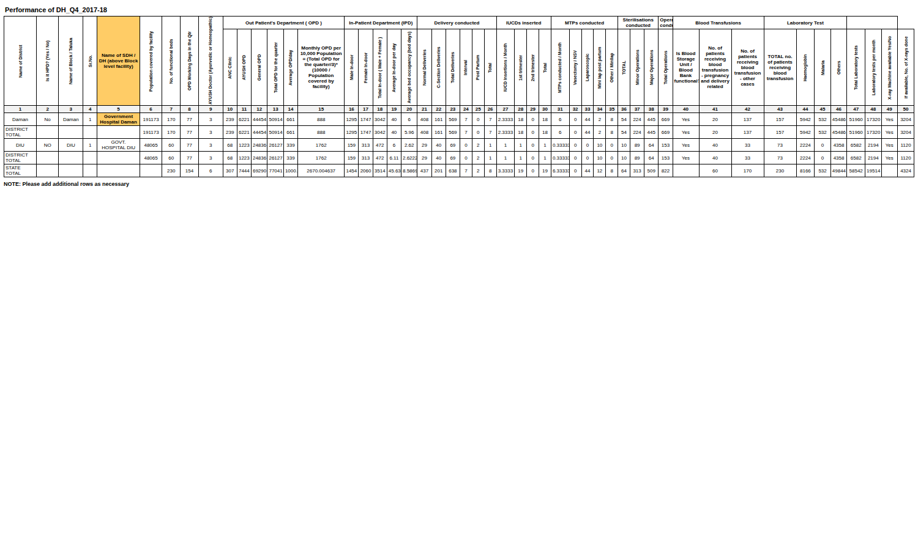Performance of DH_Q4_2017-18
| Name of District | Is it HPD? (Yes / No) | Name of Block / Taluka | Sr.No. | Name of SDH / DH (above Block level facility) | Population covered by facility | No. of functional beds | OPD Working Days in the Qtr | AYUSH Doctor (Ayurvedic or Homeopathic) | Out Patient's Department ( OPD ) | In-Patient Department (IPD) | Delivery conducted | IUCDs inserted | MTPs conducted | Sterilisations conducted | Operations conducted | Blood Transfusions | Laboratory Test | |
| --- | --- | --- | --- | --- | --- | --- | --- | --- | --- | --- | --- | --- | --- | --- | --- | --- | --- | --- |
| ANC Clinic | AYUSH OPD | General OPD | Total OPD for the quarter | Average OPD/day | Monthly OPD per 10,000 Population = (Total OPD for the quarter/3)*(10000 / Population covered by facility) | Male In-door | Female In-door | Total In-door ( Male + Female ) | Average In-door per day | Average bed occupancy (bed days) | Normal Deliveries | C-Section Deliveries | Total Deliveries | Interval | Post Partum | Total | IUCD Insertions / Month | 1st trimester | 2nd trimester | Total | MTPs conducted / Month | Vasectomy / NSV | Laparoscopic | Mini lap post partum | Other / Minilap | TOTAL | Minor Operations | Major Operations | Total Operations | Is Blood Storage Unit / Blood Bank functional? | No. of patients receiving blood transfusion - pregnancy and delivery related | No. of patients receiving blood transfusion - other cases | TOTAL no. of patients receiving blood transfusion | Haemoglobin | Malaria | Others | Total Laboratory tests | Laboratory tests per month | X-ray Machine available Yes/No | If available, No. of X-rays done |
| 1 | 2 | 3 | 4 | 5 | 6 | 7 | 8 | 9 | 10 | 11 | 12 | 13 | 14 | 15 | 16 | 17 | 18 | 19 | 20 | 21 | 22 | 23 | 24 | 25 | 26 | 27 | 28 | 29 | 30 | 31 | 32 | 33 | 34 | 35 | 36 | 37 | 38 | 39 | 40 | 41 | 42 | 43 | 44 | 45 | 46 | 47 | 48 | 49 | 50 |
| Daman | No | Daman | 1 | Government Hospital Daman | 191173 | 170 | 77 | 3 | 239 | 6221 | 44454 | 50914 | 661 | 888 | 1295 | 1747 | 3042 | 40 | 6 | 408 | 161 | 569 | 7 | 0 | 7 | 2.3333 | 18 | 0 | 18 | 6 | 0 | 44 | 2 | 8 | 54 | 224 | 445 | 669 | Yes | 20 | 137 | 157 | 5942 | 532 | 45486 | 51960 | 17320 | Yes | 3204 |
| DISTRICT TOTAL | | | | | 191173 | 170 | 77 | 3 | 239 | 6221 | 44454 | 50914 | 661 | 888 | 1295 | 1747 | 3042 | 40 | 5.96 | 408 | 161 | 569 | 7 | 0 | 7 | 2.3333 | 18 | 0 | 18 | 6 | 0 | 44 | 2 | 8 | 54 | 224 | 445 | 669 | Yes | 20 | 137 | 157 | 5942 | 532 | 45486 | 51960 | 17320 | Yes | 3204 |
| DIU | NO | DIU | 1 | GOVT. HOSPITAL DIU | 48065 | 60 | 77 | 3 | 68 | 1223 | 24836 | 26127 | 339 | 1762 | 159 | 313 | 472 | 6 | 2.62 | 29 | 40 | 69 | 0 | 2 | 1 | 1 | 1 | 0 | 1 | 0.333333 | 0 | 0 | 10 | 0 | 10 | 89 | 64 | 153 | Yes | 40 | 33 | 73 | 2224 | 0 | 4358 | 6582 | 2194 | Yes | 1120 |
| DISTRICT TOTAL | | | | | 48065 | 60 | 77 | 3 | 68 | 1223 | 24836 | 26127 | 339 | 1762 | 159 | 313 | 472 | 6.11 | 2.6222222 | 29 | 40 | 69 | 0 | 2 | 1 | 1 | 1 | 0 | 1 | 0.3333333 | 0 | 0 | 10 | 0 | 10 | 89 | 64 | 153 | Yes | 40 | 33 | 73 | 2224 | 0 | 4358 | 6582 | 2194 | Yes | 1120 |
| STATE TOTAL | | | | | | 230 | 154 | 6 | 307 | 7444 | 69290 | 77041 | 1000.5325 | 2670.004637 | 1454 | 2060 | 3514 | 45.6364 | 8.5869281 | 437 | 201 | 638 | 7 | 2 | 8 | 3.3333 | 19 | 0 | 19 | 6.3333333 | 0 | 44 | 12 | 8 | 64 | 313 | 509 | 822 | | 60 | 170 | 230 | 8166 | 532 | 49844 | 58542 | 19514 | | 4324 |
NOTE: Please add additional rows as necessary